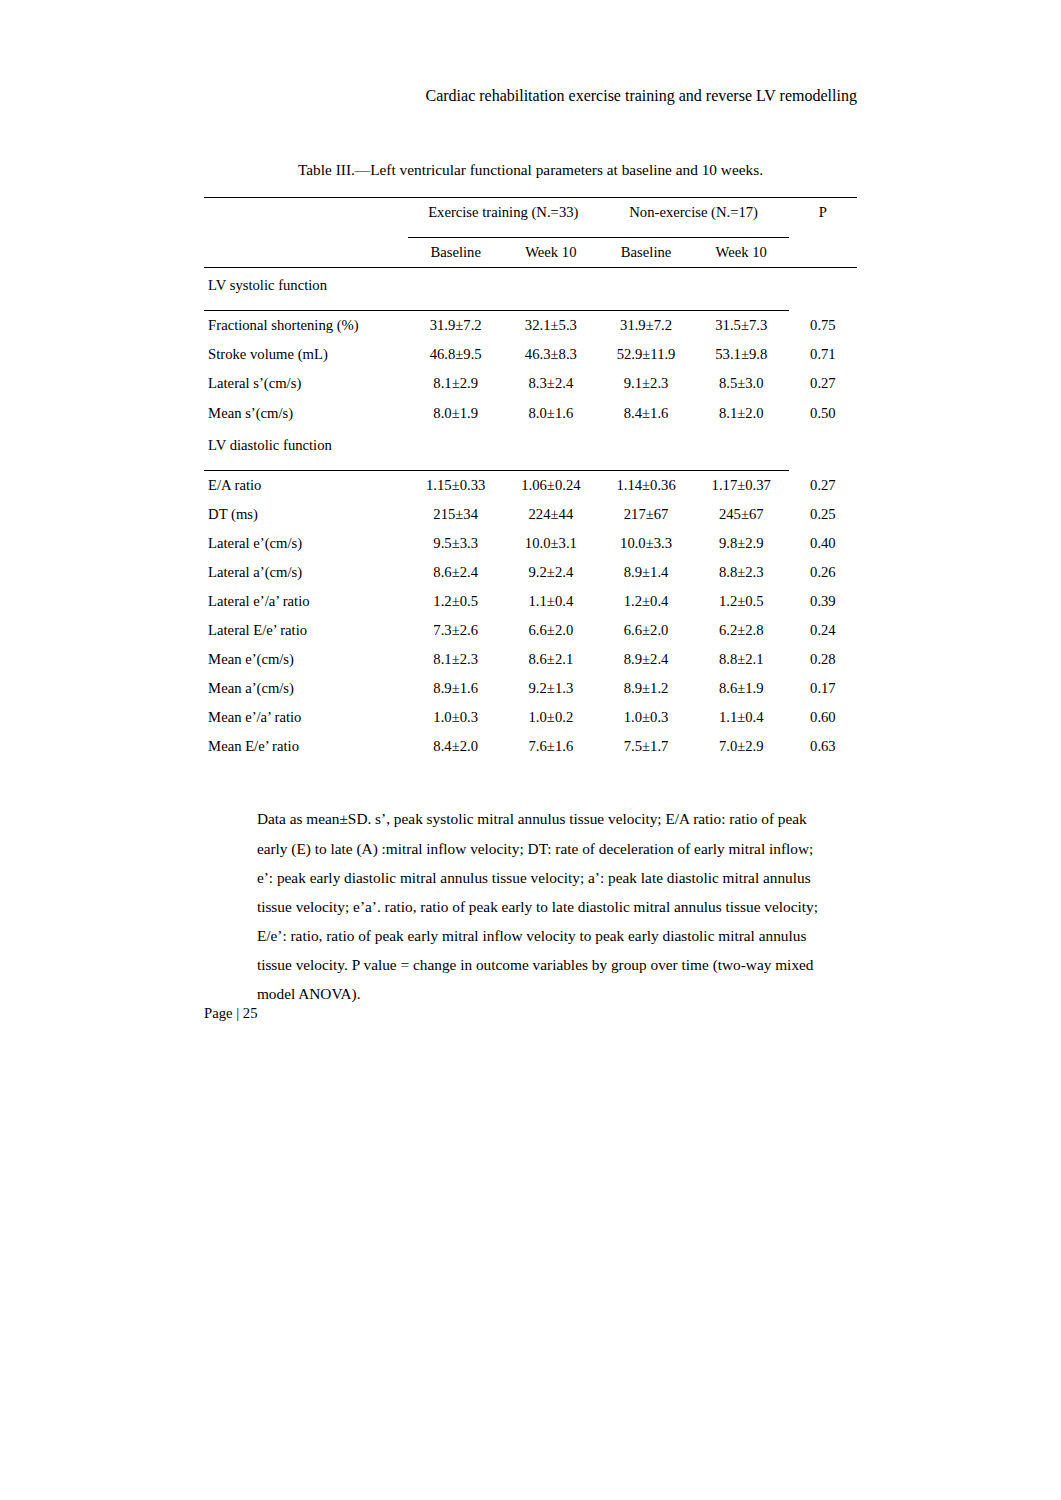Cardiac rehabilitation exercise training and reverse LV remodelling
Table III.—Left ventricular functional parameters at baseline and 10 weeks.
| | Exercise training (N.=33) | Non-exercise (N.=17) | P |
| | Baseline | Week 10 | Baseline | Week 10 | |
| LV systolic function | | | | | |
| Fractional shortening (%) | 31.9±7.2 | 32.1±5.3 | 31.9±7.2 | 31.5±7.3 | 0.75 |
| Stroke volume (mL) | 46.8±9.5 | 46.3±8.3 | 52.9±11.9 | 53.1±9.8 | 0.71 |
| Lateral s’(cm/s) | 8.1±2.9 | 8.3±2.4 | 9.1±2.3 | 8.5±3.0 | 0.27 |
| Mean s’(cm/s) | 8.0±1.9 | 8.0±1.6 | 8.4±1.6 | 8.1±2.0 | 0.50 |
| LV diastolic function | | | | | |
| E/A ratio | 1.15±0.33 | 1.06±0.24 | 1.14±0.36 | 1.17±0.37 | 0.27 |
| DT (ms) | 215±34 | 224±44 | 217±67 | 245±67 | 0.25 |
| Lateral e’(cm/s) | 9.5±3.3 | 10.0±3.1 | 10.0±3.3 | 9.8±2.9 | 0.40 |
| Lateral a’(cm/s) | 8.6±2.4 | 9.2±2.4 | 8.9±1.4 | 8.8±2.3 | 0.26 |
| Lateral e’/a’ ratio | 1.2±0.5 | 1.1±0.4 | 1.2±0.4 | 1.2±0.5 | 0.39 |
| Lateral E/e’ ratio | 7.3±2.6 | 6.6±2.0 | 6.6±2.0 | 6.2±2.8 | 0.24 |
| Mean e’(cm/s) | 8.1±2.3 | 8.6±2.1 | 8.9±2.4 | 8.8±2.1 | 0.28 |
| Mean a’(cm/s) | 8.9±1.6 | 9.2±1.3 | 8.9±1.2 | 8.6±1.9 | 0.17 |
| Mean e’/a’ ratio | 1.0±0.3 | 1.0±0.2 | 1.0±0.3 | 1.1±0.4 | 0.60 |
| Mean E/e’ ratio | 8.4±2.0 | 7.6±1.6 | 7.5±1.7 | 7.0±2.9 | 0.63 |
Data as mean±SD. s’, peak systolic mitral annulus tissue velocity; E/A ratio: ratio of peak early (E) to late (A) :mitral inflow velocity; DT: rate of deceleration of early mitral inflow; e’: peak early diastolic mitral annulus tissue velocity; a’: peak late diastolic mitral annulus tissue velocity; e’a’. ratio, ratio of peak early to late diastolic mitral annulus tissue velocity; E/e’: ratio, ratio of peak early mitral inflow velocity to peak early diastolic mitral annulus tissue velocity. P value = change in outcome variables by group over time (two-way mixed model ANOVA).
Page | 25